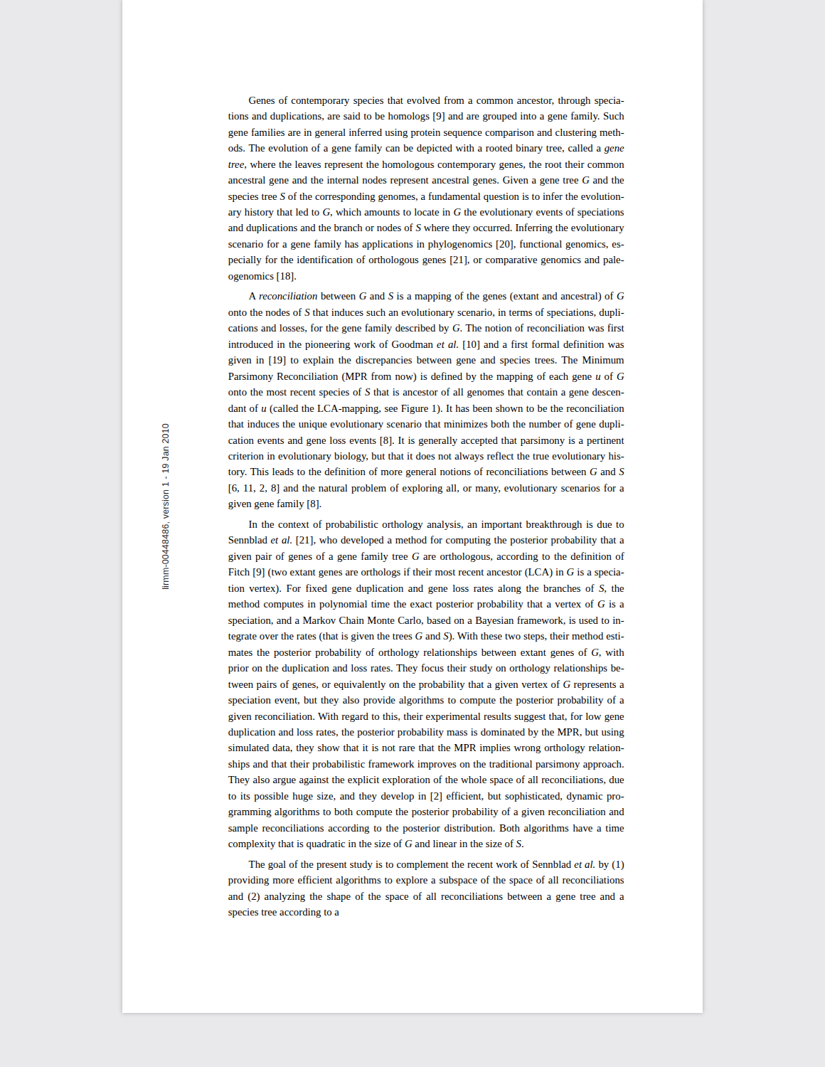lirmm-00448486, version 1 - 19 Jan 2010
Genes of contemporary species that evolved from a common ancestor, through speciations and duplications, are said to be homologs [9] and are grouped into a gene family. Such gene families are in general inferred using protein sequence comparison and clustering methods. The evolution of a gene family can be depicted with a rooted binary tree, called a gene tree, where the leaves represent the homologous contemporary genes, the root their common ancestral gene and the internal nodes represent ancestral genes. Given a gene tree G and the species tree S of the corresponding genomes, a fundamental question is to infer the evolutionary history that led to G, which amounts to locate in G the evolutionary events of speciations and duplications and the branch or nodes of S where they occurred. Inferring the evolutionary scenario for a gene family has applications in phylogenomics [20], functional genomics, especially for the identification of orthologous genes [21], or comparative genomics and paleogenomics [18].
A reconciliation between G and S is a mapping of the genes (extant and ancestral) of G onto the nodes of S that induces such an evolutionary scenario, in terms of speciations, duplications and losses, for the gene family described by G. The notion of reconciliation was first introduced in the pioneering work of Goodman et al. [10] and a first formal definition was given in [19] to explain the discrepancies between gene and species trees. The Minimum Parsimony Reconciliation (MPR from now) is defined by the mapping of each gene u of G onto the most recent species of S that is ancestor of all genomes that contain a gene descendant of u (called the LCA-mapping, see Figure 1). It has been shown to be the reconciliation that induces the unique evolutionary scenario that minimizes both the number of gene duplication events and gene loss events [8]. It is generally accepted that parsimony is a pertinent criterion in evolutionary biology, but that it does not always reflect the true evolutionary history. This leads to the definition of more general notions of reconciliations between G and S [6, 11, 2, 8] and the natural problem of exploring all, or many, evolutionary scenarios for a given gene family [8].
In the context of probabilistic orthology analysis, an important breakthrough is due to Sennblad et al. [21], who developed a method for computing the posterior probability that a given pair of genes of a gene family tree G are orthologous, according to the definition of Fitch [9] (two extant genes are orthologs if their most recent ancestor (LCA) in G is a speciation vertex). For fixed gene duplication and gene loss rates along the branches of S, the method computes in polynomial time the exact posterior probability that a vertex of G is a speciation, and a Markov Chain Monte Carlo, based on a Bayesian framework, is used to integrate over the rates (that is given the trees G and S). With these two steps, their method estimates the posterior probability of orthology relationships between extant genes of G, with prior on the duplication and loss rates. They focus their study on orthology relationships between pairs of genes, or equivalently on the probability that a given vertex of G represents a speciation event, but they also provide algorithms to compute the posterior probability of a given reconciliation. With regard to this, their experimental results suggest that, for low gene duplication and loss rates, the posterior probability mass is dominated by the MPR, but using simulated data, they show that it is not rare that the MPR implies wrong orthology relationships and that their probabilistic framework improves on the traditional parsimony approach. They also argue against the explicit exploration of the whole space of all reconciliations, due to its possible huge size, and they develop in [2] efficient, but sophisticated, dynamic programming algorithms to both compute the posterior probability of a given reconciliation and sample reconciliations according to the posterior distribution. Both algorithms have a time complexity that is quadratic in the size of G and linear in the size of S.
The goal of the present study is to complement the recent work of Sennblad et al. by (1) providing more efficient algorithms to explore a subspace of the space of all reconciliations and (2) analyzing the shape of the space of all reconciliations between a gene tree and a species tree according to a